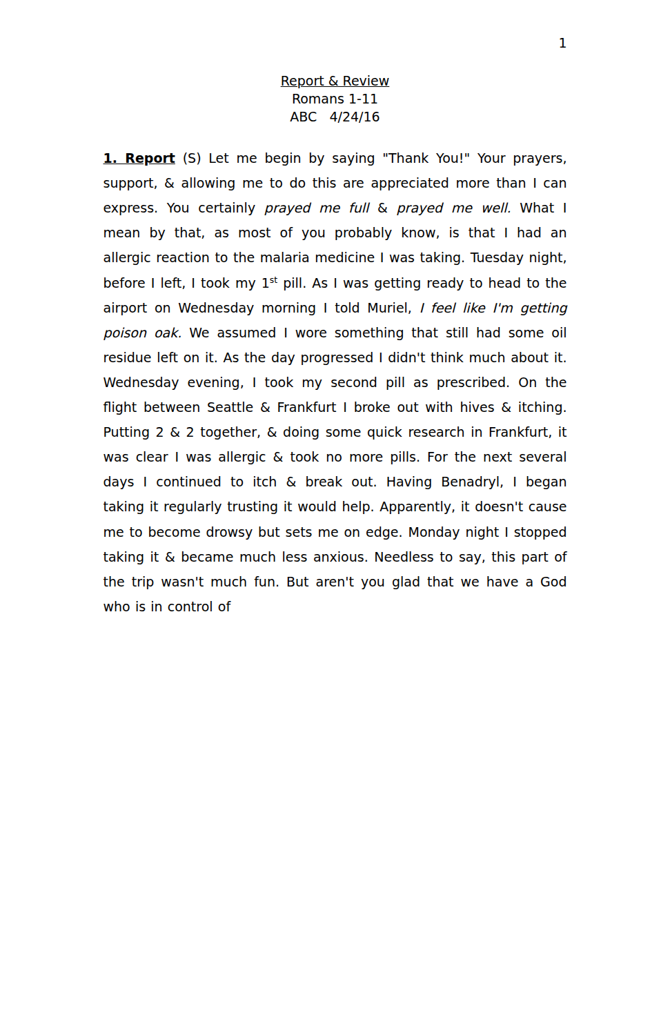1
Report & Review
Romans 1-11
ABC 4/24/16
1. Report (S) Let me begin by saying "Thank You!" Your prayers, support, & allowing me to do this are appreciated more than I can express. You certainly prayed me full & prayed me well. What I mean by that, as most of you probably know, is that I had an allergic reaction to the malaria medicine I was taking. Tuesday night, before I left, I took my 1st pill. As I was getting ready to head to the airport on Wednesday morning I told Muriel, I feel like I'm getting poison oak. We assumed I wore something that still had some oil residue left on it. As the day progressed I didn't think much about it. Wednesday evening, I took my second pill as prescribed. On the flight between Seattle & Frankfurt I broke out with hives & itching. Putting 2 & 2 together, & doing some quick research in Frankfurt, it was clear I was allergic & took no more pills. For the next several days I continued to itch & break out. Having Benadryl, I began taking it regularly trusting it would help. Apparently, it doesn't cause me to become drowsy but sets me on edge. Monday night I stopped taking it & became much less anxious. Needless to say, this part of the trip wasn't much fun. But aren't you glad that we have a God who is in control of